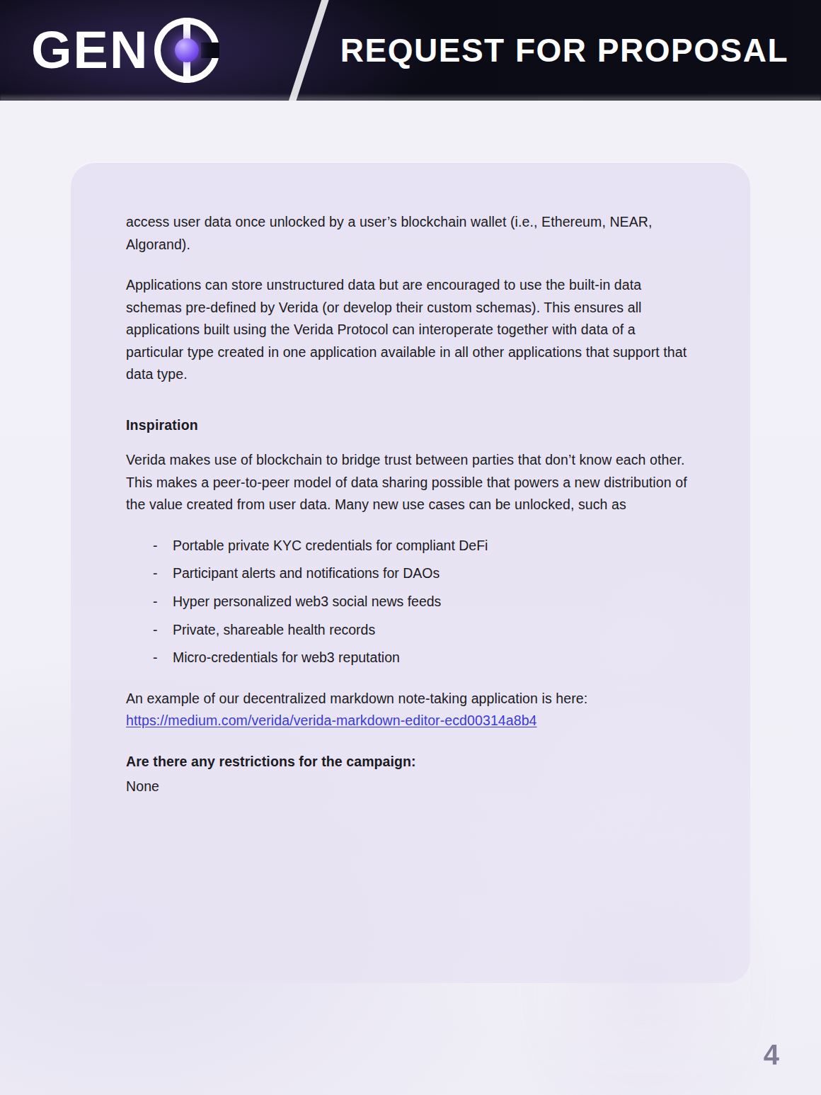GEN
REQUEST FOR PROPOSAL
access user data once unlocked by a user’s blockchain wallet (i.e., Ethereum, NEAR, Algorand).
Applications can store unstructured data but are encouraged to use the built-in data schemas pre-defined by Verida (or develop their custom schemas). This ensures all applications built using the Verida Protocol can interoperate together with data of a particular type created in one application available in all other applications that support that data type.
Inspiration
Verida makes use of blockchain to bridge trust between parties that don’t know each other. This makes a peer-to-peer model of data sharing possible that powers a new distribution of the value created from user data. Many new use cases can be unlocked, such as
Portable private KYC credentials for compliant DeFi
Participant alerts and notifications for DAOs
Hyper personalized web3 social news feeds
Private, shareable health records
Micro-credentials for web3 reputation
An example of our decentralized markdown note-taking application is here:
https://medium.com/verida/verida-markdown-editor-ecd00314a8b4
Are there any restrictions for the campaign:
None
4